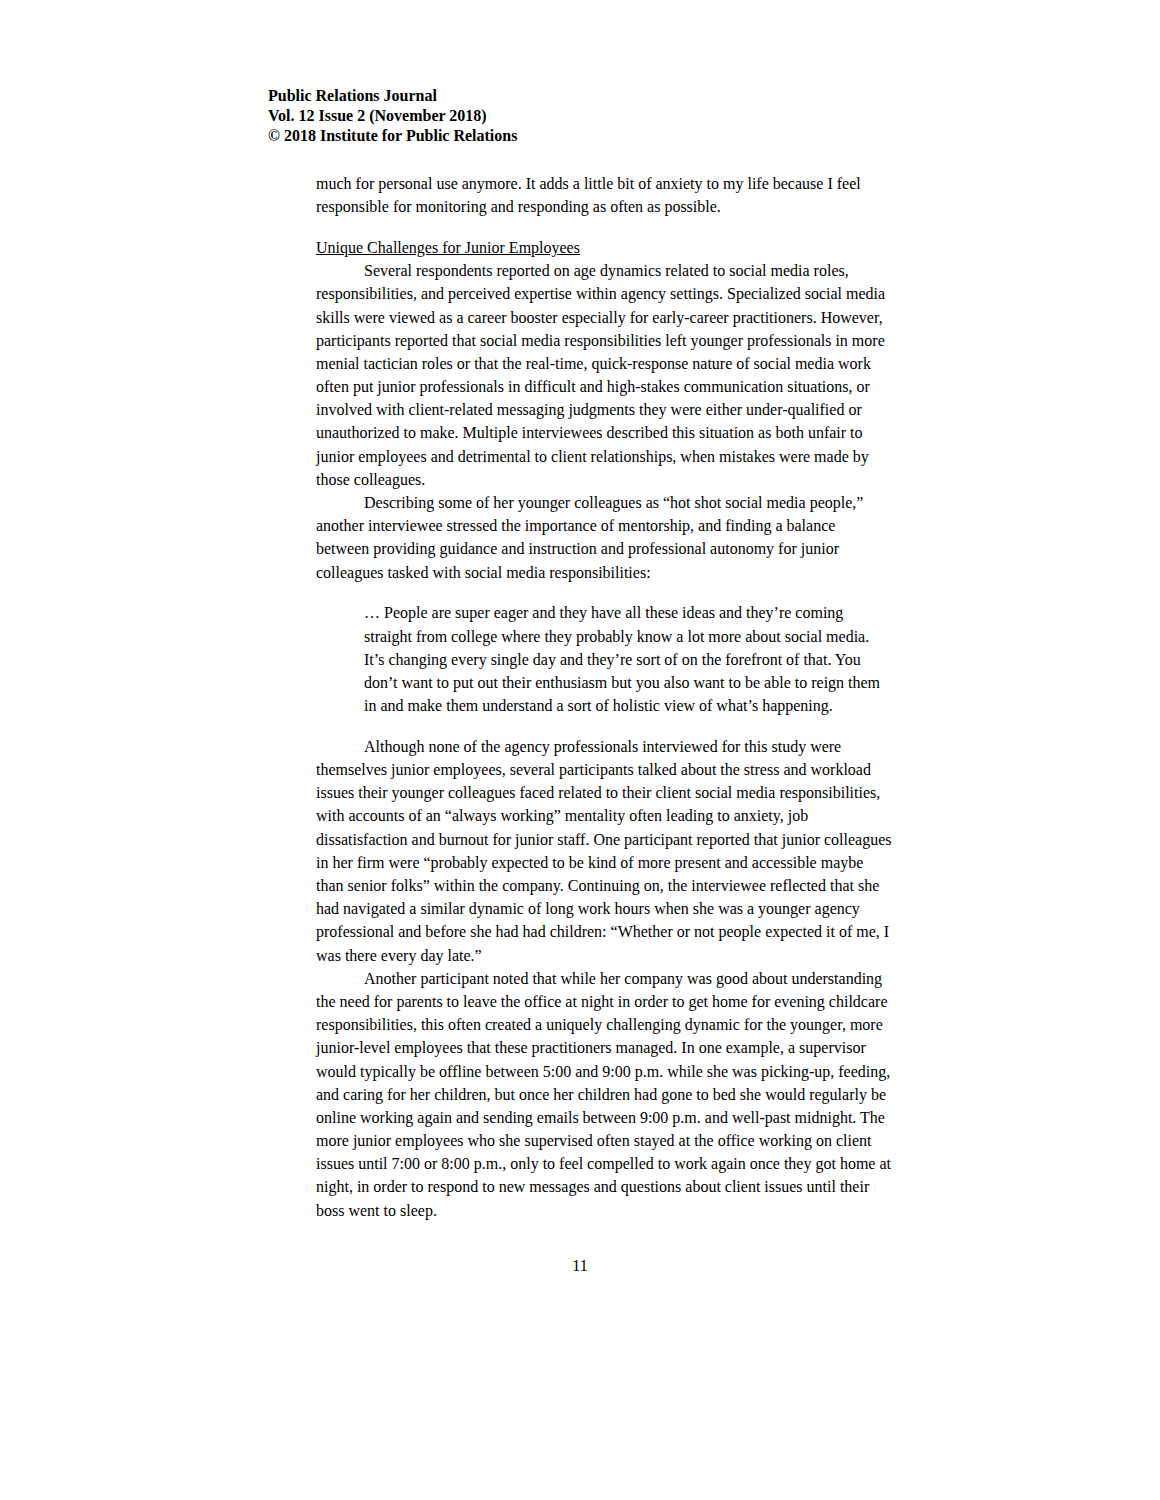Public Relations Journal
Vol. 12 Issue 2 (November 2018)
© 2018 Institute for Public Relations
much for personal use anymore. It adds a little bit of anxiety to my life because I feel responsible for monitoring and responding as often as possible.
Unique Challenges for Junior Employees
Several respondents reported on age dynamics related to social media roles, responsibilities, and perceived expertise within agency settings. Specialized social media skills were viewed as a career booster especially for early-career practitioners. However, participants reported that social media responsibilities left younger professionals in more menial tactician roles or that the real-time, quick-response nature of social media work often put junior professionals in difficult and high-stakes communication situations, or involved with client-related messaging judgments they were either under-qualified or unauthorized to make. Multiple interviewees described this situation as both unfair to junior employees and detrimental to client relationships, when mistakes were made by those colleagues.
Describing some of her younger colleagues as “hot shot social media people,” another interviewee stressed the importance of mentorship, and finding a balance between providing guidance and instruction and professional autonomy for junior colleagues tasked with social media responsibilities:
… People are super eager and they have all these ideas and they’re coming straight from college where they probably know a lot more about social media. It’s changing every single day and they’re sort of on the forefront of that. You don’t want to put out their enthusiasm but you also want to be able to reign them in and make them understand a sort of holistic view of what’s happening.
Although none of the agency professionals interviewed for this study were themselves junior employees, several participants talked about the stress and workload issues their younger colleagues faced related to their client social media responsibilities, with accounts of an “always working” mentality often leading to anxiety, job dissatisfaction and burnout for junior staff. One participant reported that junior colleagues in her firm were “probably expected to be kind of more present and accessible maybe than senior folks” within the company. Continuing on, the interviewee reflected that she had navigated a similar dynamic of long work hours when she was a younger agency professional and before she had had children: “Whether or not people expected it of me, I was there every day late.”
Another participant noted that while her company was good about understanding the need for parents to leave the office at night in order to get home for evening childcare responsibilities, this often created a uniquely challenging dynamic for the younger, more junior-level employees that these practitioners managed. In one example, a supervisor would typically be offline between 5:00 and 9:00 p.m. while she was picking-up, feeding, and caring for her children, but once her children had gone to bed she would regularly be online working again and sending emails between 9:00 p.m. and well-past midnight. The more junior employees who she supervised often stayed at the office working on client issues until 7:00 or 8:00 p.m., only to feel compelled to work again once they got home at night, in order to respond to new messages and questions about client issues until their boss went to sleep.
11